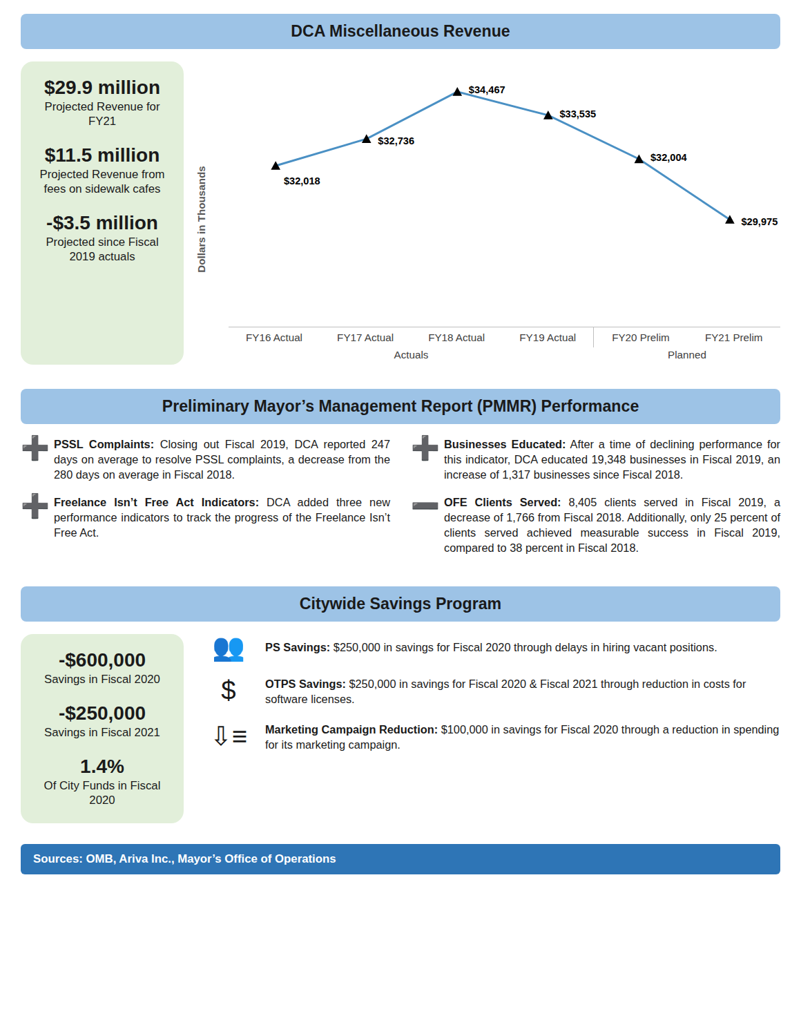DCA Miscellaneous Revenue
$29.9 million Projected Revenue for FY21 $11.5 million Projected Revenue from fees on sidewalk cafes -$3.5 million Projected since Fiscal 2019 actuals
Dollars in Thousands
$32,018 $32,736 $34,467 $33,535 $32,004 $29,975
| FY16 Actual | FY17 Actual | FY18 Actual | FY19 Actual | FY20 Prelim | FY21 Prelim |
| Actuals | Planned |
Preliminary Mayor’s Management Report (PMMR) Performance
➕
PSSL Complaints: Closing out Fiscal 2019, DCA reported 247 days on average to resolve PSSL complaints, a decrease from the 280 days on average in Fiscal 2018.
➕
Businesses Educated: After a time of declining performance for this indicator, DCA educated 19,348 businesses in Fiscal 2019, an increase of 1,317 businesses since Fiscal 2018.
➕
Freelance Isn’t Free Act Indicators: DCA added three new performance indicators to track the progress of the Freelance Isn’t Free Act.
➖
OFE Clients Served: 8,405 clients served in Fiscal 2019, a decrease of 1,766 from Fiscal 2018. Additionally, only 25 percent of clients served achieved measurable success in Fiscal 2019, compared to 38 percent in Fiscal 2018.
Citywide Savings Program
-$600,000 Savings in Fiscal 2020 -$250,000 Savings in Fiscal 2021 1.4% Of City Funds in Fiscal 2020
👥
PS Savings: $250,000 in savings for Fiscal 2020 through delays in hiring vacant positions.
$
OTPS Savings: $250,000 in savings for Fiscal 2020 & Fiscal 2021 through reduction in costs for software licenses.
⇩≡
Marketing Campaign Reduction: $100,000 in savings for Fiscal 2020 through a reduction in spending for its marketing campaign.
Sources: OMB, Ariva Inc., Mayor’s Office of Operations